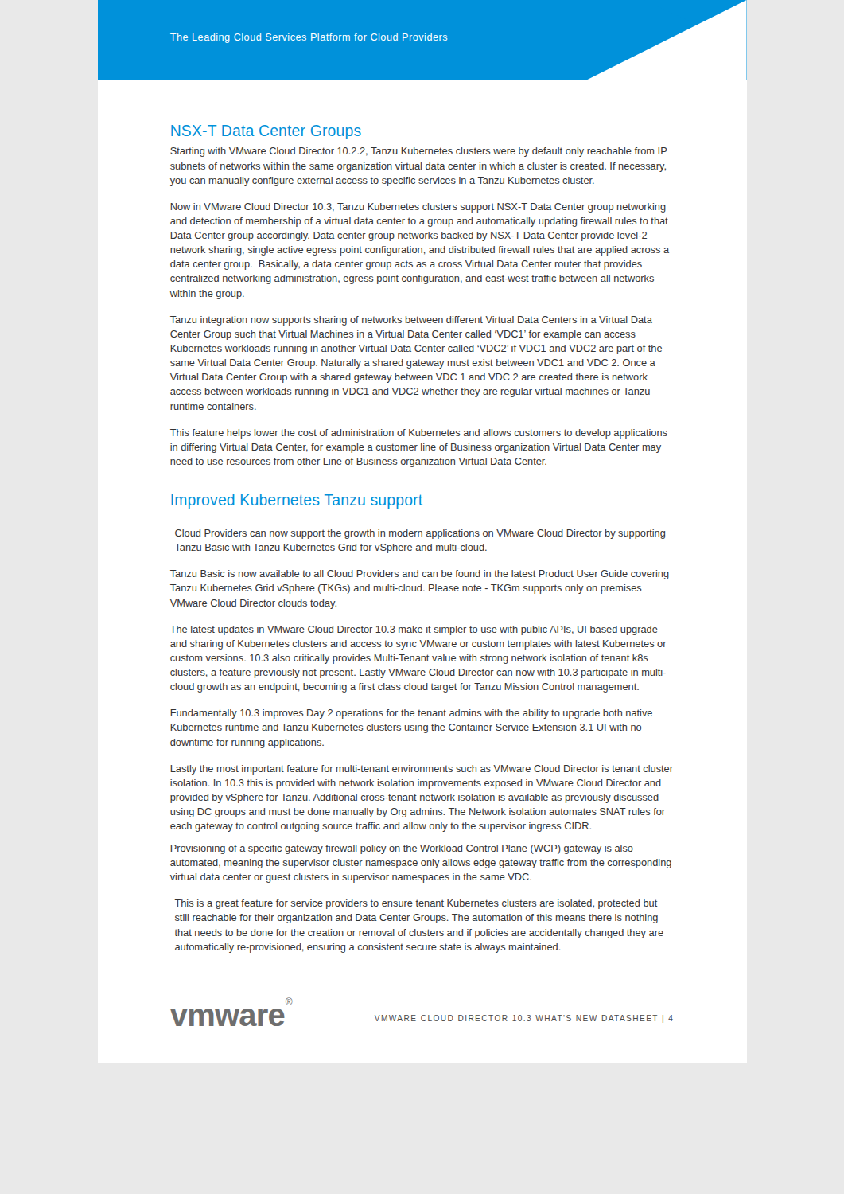The Leading Cloud Services Platform for Cloud Providers
NSX-T Data Center Groups
Starting with VMware Cloud Director 10.2.2, Tanzu Kubernetes clusters were by default only reachable from IP subnets of networks within the same organization virtual data center in which a cluster is created. If necessary, you can manually configure external access to specific services in a Tanzu Kubernetes cluster.
Now in VMware Cloud Director 10.3, Tanzu Kubernetes clusters support NSX-T Data Center group networking and detection of membership of a virtual data center to a group and automatically updating firewall rules to that Data Center group accordingly. Data center group networks backed by NSX-T Data Center provide level-2 network sharing, single active egress point configuration, and distributed firewall rules that are applied across a data center group. Basically, a data center group acts as a cross Virtual Data Center router that provides centralized networking administration, egress point configuration, and east-west traffic between all networks within the group.
Tanzu integration now supports sharing of networks between different Virtual Data Centers in a Virtual Data Center Group such that Virtual Machines in a Virtual Data Center called ‘VDC1’ for example can access Kubernetes workloads running in another Virtual Data Center called ‘VDC2’ if VDC1 and VDC2 are part of the same Virtual Data Center Group. Naturally a shared gateway must exist between VDC1 and VDC 2. Once a Virtual Data Center Group with a shared gateway between VDC 1 and VDC 2 are created there is network access between workloads running in VDC1 and VDC2 whether they are regular virtual machines or Tanzu runtime containers.
This feature helps lower the cost of administration of Kubernetes and allows customers to develop applications in differing Virtual Data Center, for example a customer line of Business organization Virtual Data Center may need to use resources from other Line of Business organization Virtual Data Center.
Improved Kubernetes Tanzu support
Cloud Providers can now support the growth in modern applications on VMware Cloud Director by supporting Tanzu Basic with Tanzu Kubernetes Grid for vSphere and multi-cloud.
Tanzu Basic is now available to all Cloud Providers and can be found in the latest Product User Guide covering Tanzu Kubernetes Grid vSphere (TKGs) and multi-cloud. Please note - TKGm supports only on premises VMware Cloud Director clouds today.
The latest updates in VMware Cloud Director 10.3 make it simpler to use with public APIs, UI based upgrade and sharing of Kubernetes clusters and access to sync VMware or custom templates with latest Kubernetes or custom versions. 10.3 also critically provides Multi-Tenant value with strong network isolation of tenant k8s clusters, a feature previously not present. Lastly VMware Cloud Director can now with 10.3 participate in multi-cloud growth as an endpoint, becoming a first class cloud target for Tanzu Mission Control management.
Fundamentally 10.3 improves Day 2 operations for the tenant admins with the ability to upgrade both native Kubernetes runtime and Tanzu Kubernetes clusters using the Container Service Extension 3.1 UI with no downtime for running applications.
Lastly the most important feature for multi-tenant environments such as VMware Cloud Director is tenant cluster isolation. In 10.3 this is provided with network isolation improvements exposed in VMware Cloud Director and provided by vSphere for Tanzu. Additional cross-tenant network isolation is available as previously discussed using DC groups and must be done manually by Org admins. The Network isolation automates SNAT rules for each gateway to control outgoing source traffic and allow only to the supervisor ingress CIDR.
Provisioning of a specific gateway firewall policy on the Workload Control Plane (WCP) gateway is also automated, meaning the supervisor cluster namespace only allows edge gateway traffic from the corresponding virtual data center or guest clusters in supervisor namespaces in the same VDC.
This is a great feature for service providers to ensure tenant Kubernetes clusters are isolated, protected but still reachable for their organization and Data Center Groups. The automation of this means there is nothing that needs to be done for the creation or removal of clusters and if policies are accidentally changed they are automatically re-provisioned, ensuring a consistent secure state is always maintained.
vmware®
VMWARE CLOUD DIRECTOR 10.3 WHAT'S NEW DATASHEET | 4